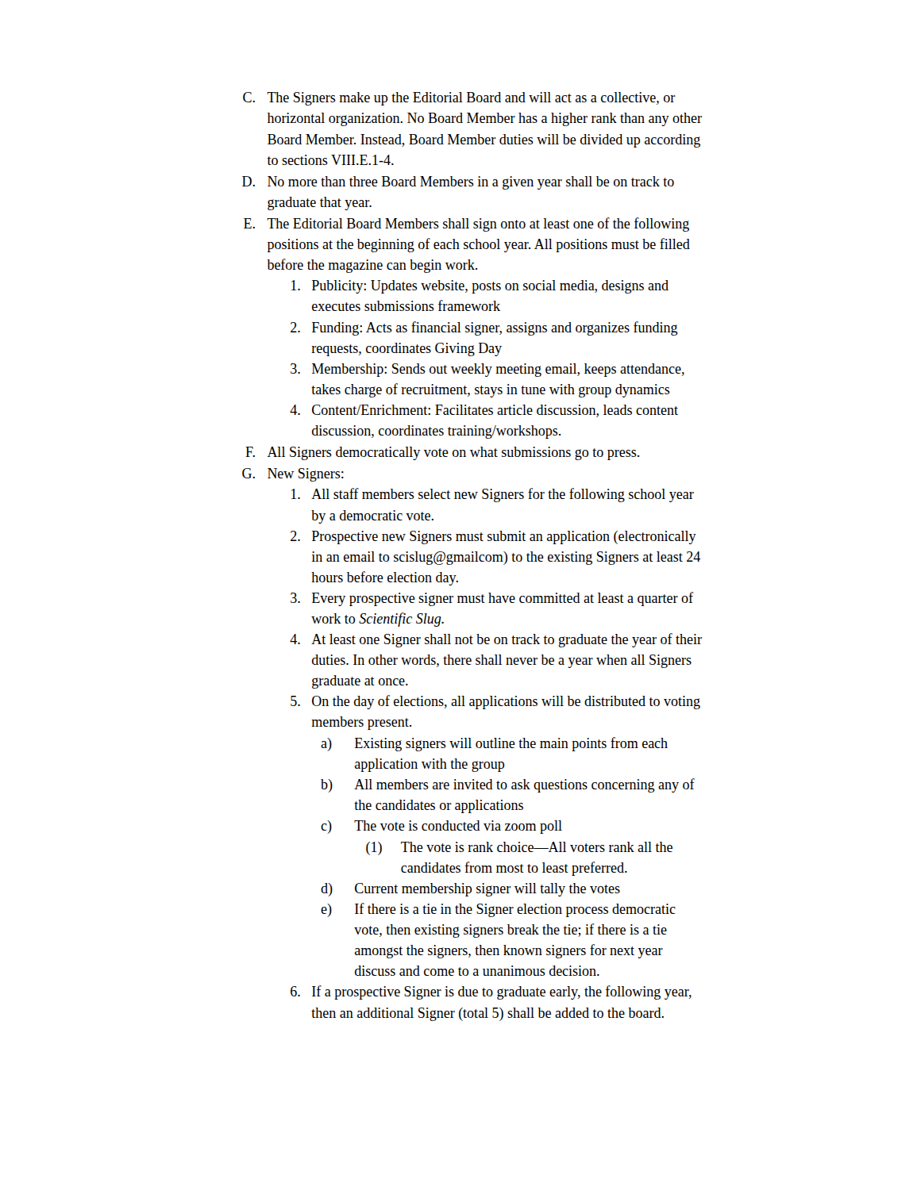The Signers make up the Editorial Board and will act as a collective, or horizontal organization. No Board Member has a higher rank than any other Board Member. Instead, Board Member duties will be divided up according to sections VIII.E.1-4.
No more than three Board Members in a given year shall be on track to graduate that year.
The Editorial Board Members shall sign onto at least one of the following positions at the beginning of each school year. All positions must be filled before the magazine can begin work.
Publicity: Updates website, posts on social media, designs and executes submissions framework
Funding: Acts as financial signer, assigns and organizes funding requests, coordinates Giving Day
Membership: Sends out weekly meeting email, keeps attendance, takes charge of recruitment, stays in tune with group dynamics
Content/Enrichment: Facilitates article discussion, leads content discussion, coordinates training/workshops.
All Signers democratically vote on what submissions go to press.
New Signers:
All staff members select new Signers for the following school year by a democratic vote.
Prospective new Signers must submit an application (electronically in an email to scislug@gmailcom) to the existing Signers at least 24 hours before election day.
Every prospective signer must have committed at least a quarter of work to Scientific Slug.
At least one Signer shall not be on track to graduate the year of their duties. In other words, there shall never be a year when all Signers graduate at once.
On the day of elections, all applications will be distributed to voting members present.
Existing signers will outline the main points from each application with the group
All members are invited to ask questions concerning any of the candidates or applications
The vote is conducted via zoom poll
The vote is rank choice—All voters rank all the candidates from most to least preferred.
Current membership signer will tally the votes
If there is a tie in the Signer election process democratic vote, then existing signers break the tie; if there is a tie amongst the signers, then known signers for next year discuss and come to a unanimous decision.
If a prospective Signer is due to graduate early, the following year, then an additional Signer (total 5) shall be added to the board.